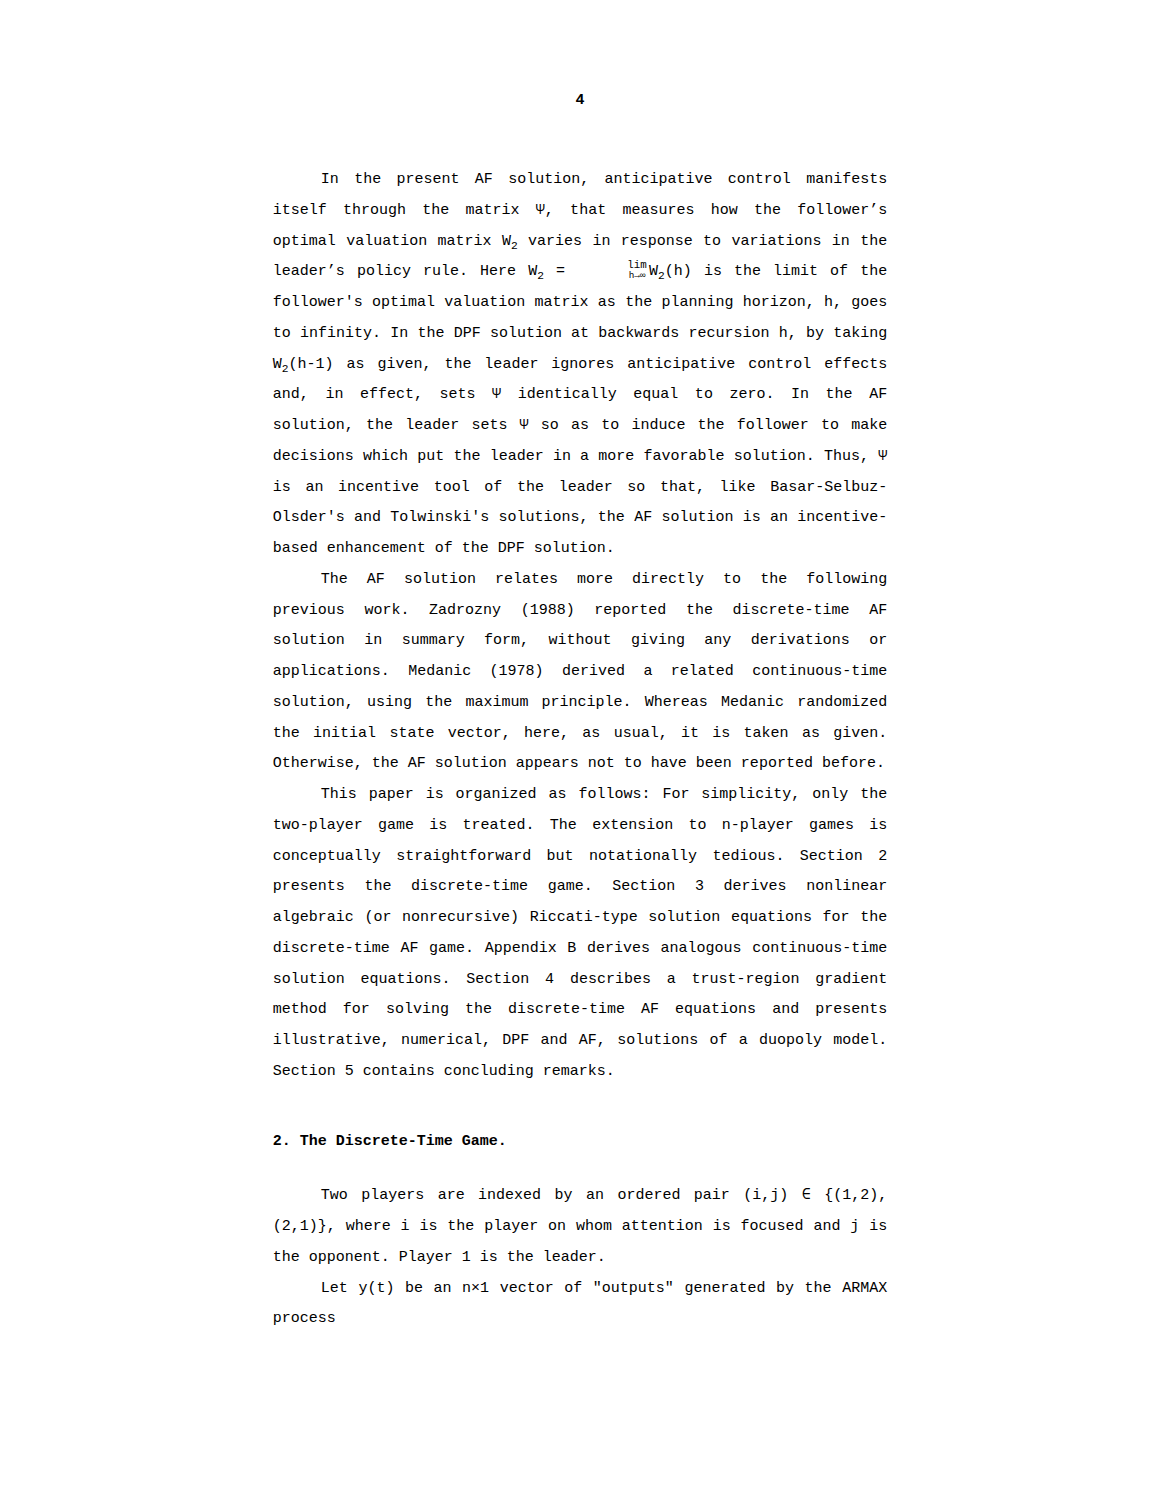4
In the present AF solution, anticipative control manifests itself through the matrix Ψ, that measures how the follower’s optimal valuation matrix W2 varies in response to variations in the leader’s policy rule. Here W2 = lim h→∞W2(h) is the limit of the follower's optimal valuation matrix as the planning horizon, h, goes to infinity. In the DPF solution at backwards recursion h, by taking W2(h-1) as given, the leader ignores anticipative control effects and, in effect, sets Ψ identically equal to zero. In the AF solution, the leader sets Ψ so as to induce the follower to make decisions which put the leader in a more favorable solution. Thus, Ψ is an incentive tool of the leader so that, like Basar-Selbuz-Olsder's and Tolwinski's solutions, the AF solution is an incentive-based enhancement of the DPF solution.
The AF solution relates more directly to the following previous work. Zadrozny (1988) reported the discrete-time AF solution in summary form, without giving any derivations or applications. Medanic (1978) derived a related continuous-time solution, using the maximum principle. Whereas Medanic randomized the initial state vector, here, as usual, it is taken as given. Otherwise, the AF solution appears not to have been reported before.
This paper is organized as follows: For simplicity, only the two-player game is treated. The extension to n-player games is conceptually straightforward but notationally tedious. Section 2 presents the discrete-time game. Section 3 derives nonlinear algebraic (or nonrecursive) Riccati-type solution equations for the discrete-time AF game. Appendix B derives analogous continuous-time solution equations. Section 4 describes a trust-region gradient method for solving the discrete-time AF equations and presents illustrative, numerical, DPF and AF, solutions of a duopoly model. Section 5 contains concluding remarks.
2. The Discrete-Time Game.
Two players are indexed by an ordered pair (i,j) ∈ {(1,2), (2,1)}, where i is the player on whom attention is focused and j is the opponent. Player 1 is the leader.
Let y(t) be an n×1 vector of "outputs" generated by the ARMAX process